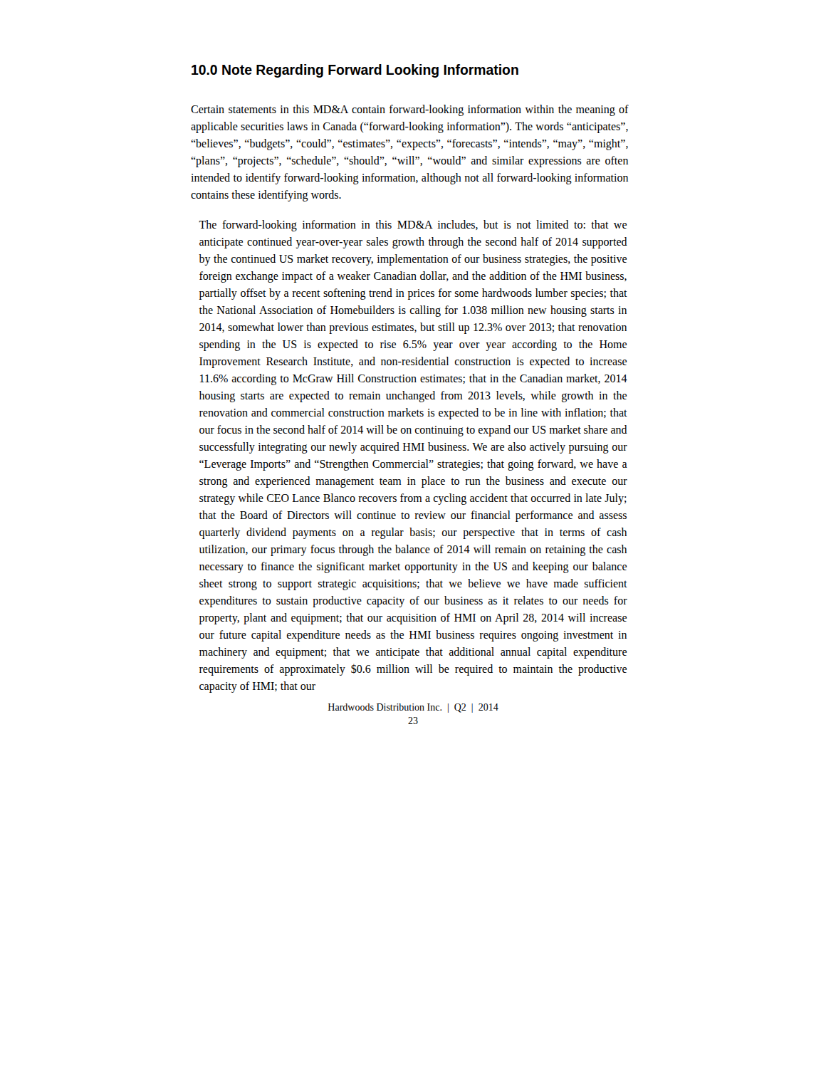10.0 Note Regarding Forward Looking Information
Certain statements in this MD&A contain forward-looking information within the meaning of applicable securities laws in Canada (“forward-looking information”). The words “anticipates”, “believes”, “budgets”, “could”, “estimates”, “expects”, “forecasts”, “intends”, “may”, “might”, “plans”, “projects”, “schedule”, “should”, “will”, “would” and similar expressions are often intended to identify forward-looking information, although not all forward-looking information contains these identifying words.
The forward-looking information in this MD&A includes, but is not limited to: that we anticipate continued year-over-year sales growth through the second half of 2014 supported by the continued US market recovery, implementation of our business strategies, the positive foreign exchange impact of a weaker Canadian dollar, and the addition of the HMI business, partially offset by a recent softening trend in prices for some hardwoods lumber species; that the National Association of Homebuilders is calling for 1.038 million new housing starts in 2014, somewhat lower than previous estimates, but still up 12.3% over 2013; that renovation spending in the US is expected to rise 6.5% year over year according to the Home Improvement Research Institute, and non-residential construction is expected to increase 11.6% according to McGraw Hill Construction estimates; that in the Canadian market, 2014 housing starts are expected to remain unchanged from 2013 levels, while growth in the renovation and commercial construction markets is expected to be in line with inflation; that our focus in the second half of 2014 will be on continuing to expand our US market share and successfully integrating our newly acquired HMI business. We are also actively pursuing our “Leverage Imports” and “Strengthen Commercial” strategies; that going forward, we have a strong and experienced management team in place to run the business and execute our strategy while CEO Lance Blanco recovers from a cycling accident that occurred in late July; that the Board of Directors will continue to review our financial performance and assess quarterly dividend payments on a regular basis; our perspective that in terms of cash utilization, our primary focus through the balance of 2014 will remain on retaining the cash necessary to finance the significant market opportunity in the US and keeping our balance sheet strong to support strategic acquisitions; that we believe we have made sufficient expenditures to sustain productive capacity of our business as it relates to our needs for property, plant and equipment; that our acquisition of HMI on April 28, 2014 will increase our future capital expenditure needs as the HMI business requires ongoing investment in machinery and equipment; that we anticipate that additional annual capital expenditure requirements of approximately $0.6 million will be required to maintain the productive capacity of HMI; that our
Hardwoods Distribution Inc. | Q2 | 2014 23